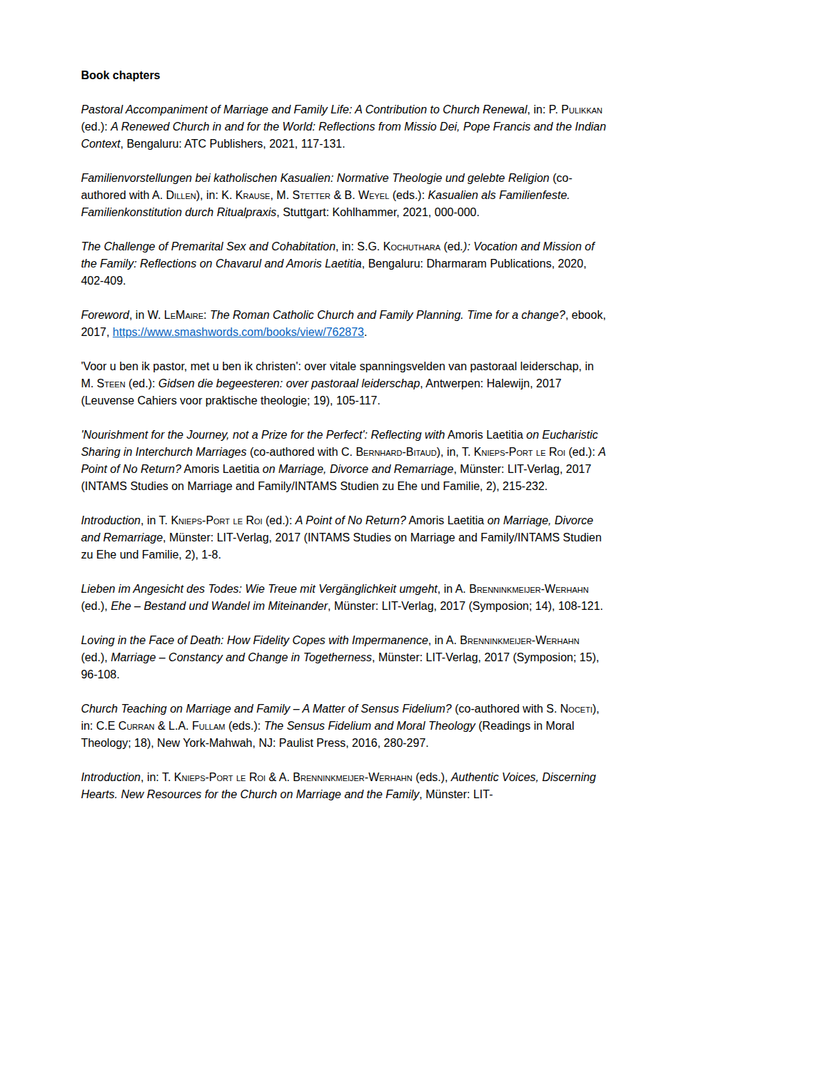Book chapters
Pastoral Accompaniment of Marriage and Family Life: A Contribution to Church Renewal, in: P. Pulikkan (ed.): A Renewed Church in and for the World: Reflections from Missio Dei, Pope Francis and the Indian Context, Bengaluru: ATC Publishers, 2021, 117-131.
Familienvorstellungen bei katholischen Kasualien: Normative Theologie und gelebte Religion (co-authored with A. Dillen), in: K. Krause, M. Stetter & B. Weyel (eds.): Kasualien als Familienfeste. Familienkonstitution durch Ritualpraxis, Stuttgart: Kohlhammer, 2021, 000-000.
The Challenge of Premarital Sex and Cohabitation, in: S.G. Kochuthara (ed.): Vocation and Mission of the Family: Reflections on Chavarul and Amoris Laetitia, Bengaluru: Dharmaram Publications, 2020, 402-409.
Foreword, in W. LeMaire: The Roman Catholic Church and Family Planning. Time for a change?, ebook, 2017, https://www.smashwords.com/books/view/762873.
'Voor u ben ik pastor, met u ben ik christen': over vitale spanningsvelden van pastoraal leiderschap, in M. Steen (ed.): Gidsen die begeesteren: over pastoraal leiderschap, Antwerpen: Halewijn, 2017 (Leuvense Cahiers voor praktische theologie; 19), 105-117.
'Nourishment for the Journey, not a Prize for the Perfect': Reflecting with Amoris Laetitia on Eucharistic Sharing in Interchurch Marriages (co-authored with C. Bernhard-Bitaud), in, T. Knieps-Port le Roi (ed.): A Point of No Return? Amoris Laetitia on Marriage, Divorce and Remarriage, Münster: LIT-Verlag, 2017 (INTAMS Studies on Marriage and Family/INTAMS Studien zu Ehe und Familie, 2), 215-232.
Introduction, in T. Knieps-Port le Roi (ed.): A Point of No Return? Amoris Laetitia on Marriage, Divorce and Remarriage, Münster: LIT-Verlag, 2017 (INTAMS Studies on Marriage and Family/INTAMS Studien zu Ehe und Familie, 2), 1-8.
Lieben im Angesicht des Todes: Wie Treue mit Vergänglichkeit umgeht, in A. Brenninkmeijer-Werhahn (ed.), Ehe – Bestand und Wandel im Miteinander, Münster: LIT-Verlag, 2017 (Symposion; 14), 108-121.
Loving in the Face of Death: How Fidelity Copes with Impermanence, in A. Brenninkmeijer-Werhahn (ed.), Marriage – Constancy and Change in Togetherness, Münster: LIT-Verlag, 2017 (Symposion; 15), 96-108.
Church Teaching on Marriage and Family – A Matter of Sensus Fidelium? (co-authored with S. Noceti), in: C.E Curran & L.A. Fullam (eds.): The Sensus Fidelium and Moral Theology (Readings in Moral Theology; 18), New York-Mahwah, NJ: Paulist Press, 2016, 280-297.
Introduction, in: T. Knieps-Port le Roi & A. Brenninkmeijer-Werhahn (eds.), Authentic Voices, Discerning Hearts. New Resources for the Church on Marriage and the Family, Münster: LIT-